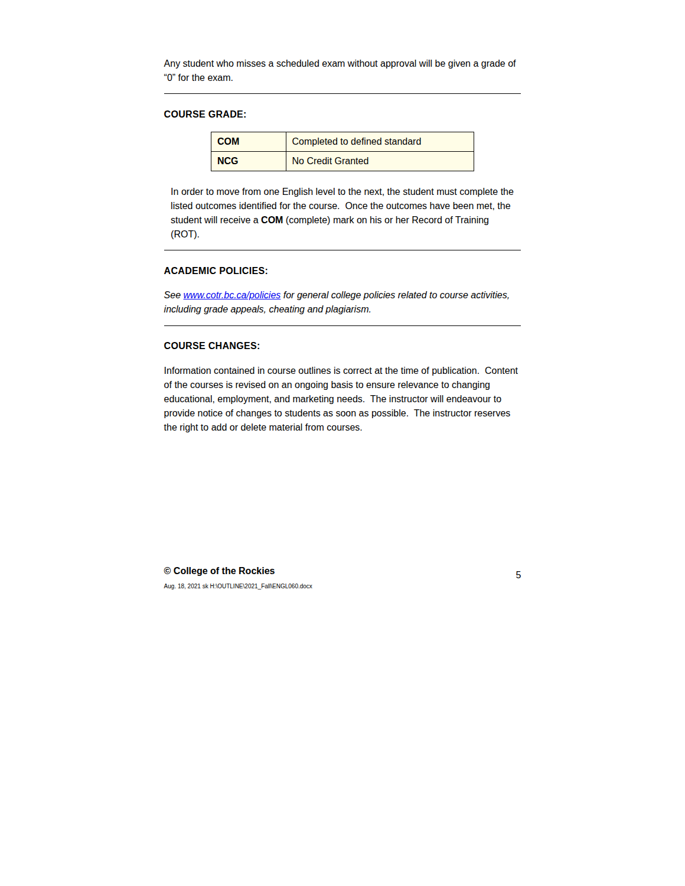Any student who misses a scheduled exam without approval will be given a grade of “0” for the exam.
COURSE GRADE:
| COM | Completed to defined standard |
| NCG | No Credit Granted |
In order to move from one English level to the next, the student must complete the listed outcomes identified for the course. Once the outcomes have been met, the student will receive a COM (complete) mark on his or her Record of Training (ROT).
ACADEMIC POLICIES:
See www.cotr.bc.ca/policies for general college policies related to course activities, including grade appeals, cheating and plagiarism.
COURSE CHANGES:
Information contained in course outlines is correct at the time of publication. Content of the courses is revised on an ongoing basis to ensure relevance to changing educational, employment, and marketing needs. The instructor will endeavour to provide notice of changes to students as soon as possible. The instructor reserves the right to add or delete material from courses.
© College of the Rockies
Aug. 18, 2021 sk H:\OUTLINE\2021_Fall\ENGL060.docx 5